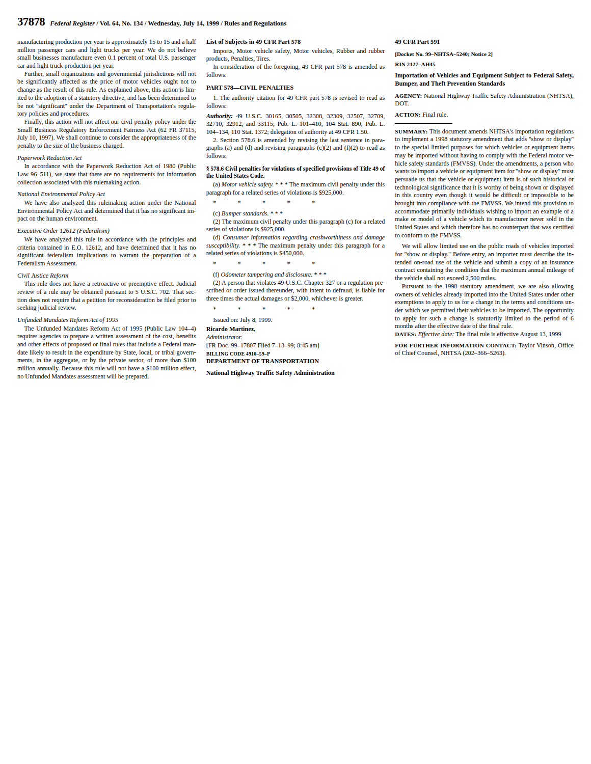37878 Federal Register / Vol. 64, No. 134 / Wednesday, July 14, 1999 / Rules and Regulations
manufacturing production per year is approximately 15 to 15 and a half million passenger cars and light trucks per year. We do not believe small businesses manufacture even 0.1 percent of total U.S. passenger car and light truck production per year.
Further, small organizations and governmental jurisdictions will not be significantly affected as the price of motor vehicles ought not to change as the result of this rule. As explained above, this action is limited to the adoption of a statutory directive, and has been determined to be not ''significant'' under the Department of Transportation's regulatory policies and procedures.
Finally, this action will not affect our civil penalty policy under the Small Business Regulatory Enforcement Fairness Act (62 FR 37115, July 10, 1997). We shall continue to consider the appropriateness of the penalty to the size of the business charged.
Paperwork Reduction Act
In accordance with the Paperwork Reduction Act of 1980 (Public Law 96–511), we state that there are no requirements for information collection associated with this rulemaking action.
National Environmental Policy Act
We have also analyzed this rulemaking action under the National Environmental Policy Act and determined that it has no significant impact on the human environment.
Executive Order 12612 (Federalism)
We have analyzed this rule in accordance with the principles and criteria contained in E.O. 12612, and have determined that it has no significant federalism implications to warrant the preparation of a Federalism Assessment.
Civil Justice Reform
This rule does not have a retroactive or preemptive effect. Judicial review of a rule may be obtained pursuant to 5 U.S.C. 702. That section does not require that a petition for reconsideration be filed prior to seeking judicial review.
Unfunded Mandates Reform Act of 1995
The Unfunded Mandates Reform Act of 1995 (Public Law 104–4) requires agencies to prepare a written assessment of the cost, benefits and other effects of proposed or final rules that include a Federal mandate likely to result in the expenditure by State, local, or tribal governments, in the aggregate, or by the private sector, of more than $100 million annually. Because this rule will not have a $100 million effect, no Unfunded Mandates assessment will be prepared.
List of Subjects in 49 CFR Part 578
Imports, Motor vehicle safety, Motor vehicles, Rubber and rubber products, Penalties, Tires.
In consideration of the foregoing, 49 CFR part 578 is amended as follows:
PART 578—CIVIL PENALTIES
1. The authority citation for 49 CFR part 578 is revised to read as follows:
Authority: 49 U.S.C. 30165, 30505, 32308, 32309, 32507, 32709, 32710, 32912, and 33115; Pub. L. 101–410, 104 Stat. 890; Pub. L. 104–134, 110 Stat. 1372; delegation of authority at 49 CFR 1.50.
2. Section 578.6 is amended by revising the last sentence in paragraphs (a) and (d) and revising paragraphs (c)(2) and (f)(2) to read as follows:
§ 578.6 Civil penalties for violations of specified provisions of Title 49 of the United States Code.
(a) Motor vehicle safety. * * * The maximum civil penalty under this paragraph for a related series of violations is $925,000.
* * * * *
(c) Bumper standards. * * *
(2) The maximum civil penalty under this paragraph (c) for a related series of violations is $925,000.
(d) Consumer information regarding crashworthiness and damage susceptibility. * * * The maximum penalty under this paragraph for a related series of violations is $450,000.
* * * * *
(f) Odometer tampering and disclosure. * * *
(2) A person that violates 49 U.S.C. Chapter 327 or a regulation prescribed or order issued thereunder, with intent to defraud, is liable for three times the actual damages or $2,000, whichever is greater.
* * * * *
Issued on: July 8, 1999.
Ricardo Martinez,
Administrator.
[FR Doc. 99–17807 Filed 7–13–99; 8:45 am]
BILLING CODE 4910–59–P
DEPARTMENT OF TRANSPORTATION
National Highway Traffic Safety Administration
49 CFR Part 591
[Docket No. 99–NHTSA–5240; Notice 2]
RIN 2127–AH45
Importation of Vehicles and Equipment Subject to Federal Safety, Bumper, and Theft Prevention Standards
AGENCY: National Highway Traffic Safety Administration (NHTSA), DOT.
ACTION: Final rule.
SUMMARY: This document amends NHTSA's importation regulations to implement a 1998 statutory amendment that adds ''show or display'' to the special limited purposes for which vehicles or equipment items may be imported without having to comply with the Federal motor vehicle safety standards (FMVSS). Under the amendments, a person who wants to import a vehicle or equipment item for ''show or display'' must persuade us that the vehicle or equipment item is of such historical or technological significance that it is worthy of being shown or displayed in this country even though it would be difficult or impossible to be brought into compliance with the FMVSS. We intend this provision to accommodate primarily individuals wishing to import an example of a make or model of a vehicle which its manufacturer never sold in the United States and which therefore has no counterpart that was certified to conform to the FMVSS.
We will allow limited use on the public roads of vehicles imported for ''show or display.'' Before entry, an importer must describe the intended on-road use of the vehicle and submit a copy of an insurance contract containing the condition that the maximum annual mileage of the vehicle shall not exceed 2,500 miles.
Pursuant to the 1998 statutory amendment, we are also allowing owners of vehicles already imported into the United States under other exemptions to apply to us for a change in the terms and conditions under which we permitted their vehicles to be imported. The opportunity to apply for such a change is statutorily limited to the period of 6 months after the effective date of the final rule.
DATES: Effective date: The final rule is effective August 13, 1999
FOR FURTHER INFORMATION CONTACT: Taylor Vinson, Office of Chief Counsel, NHTSA (202–366–5263).